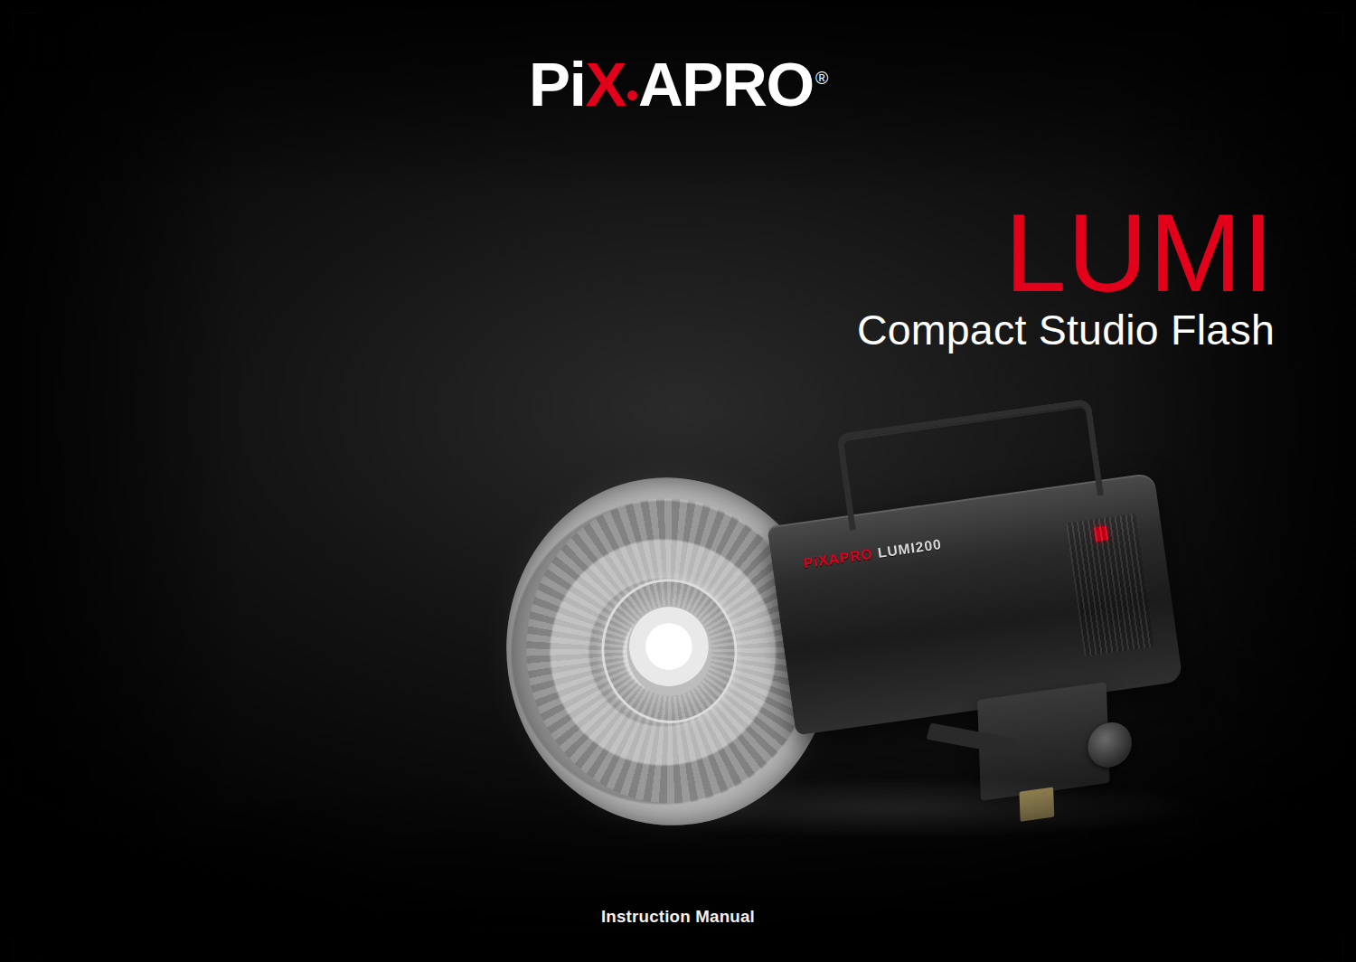Pi X APRO®
LUMI
Compact Studio Flash
PiXAPRO LUMI200
Instruction Manual